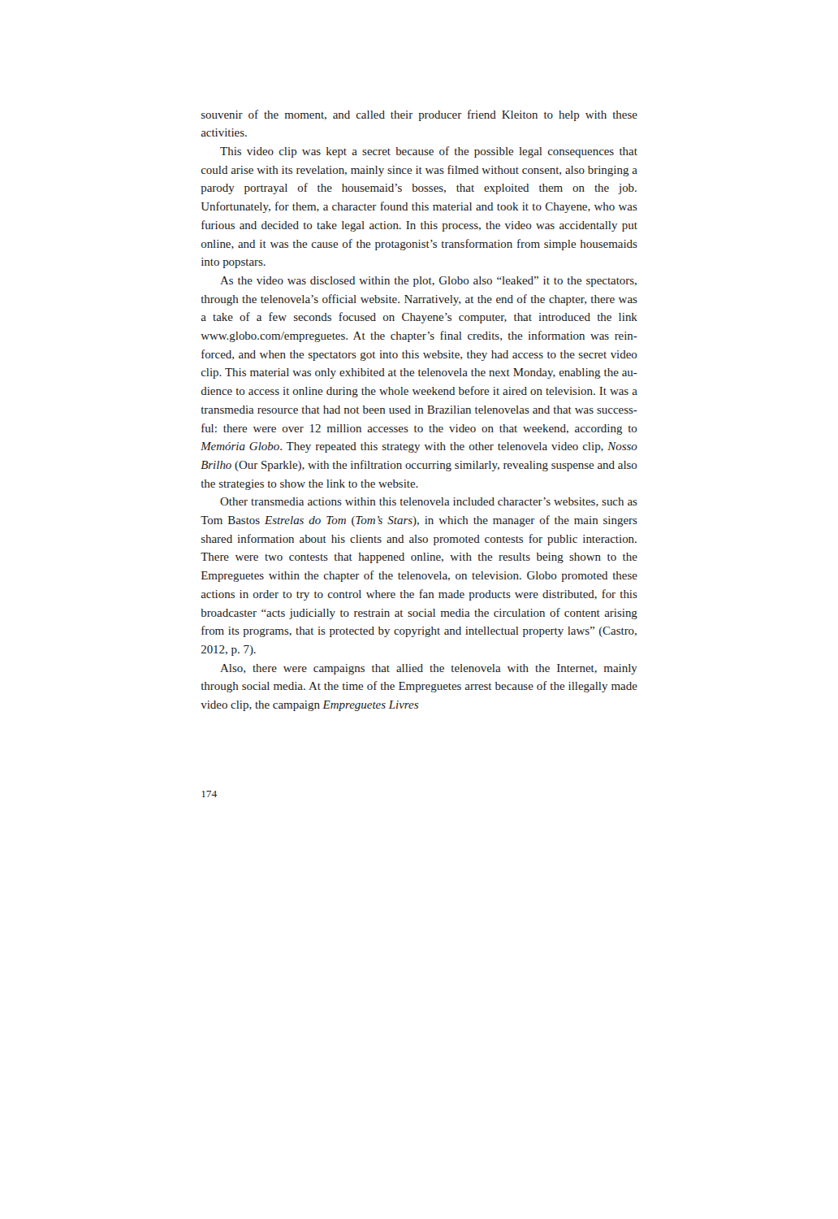souvenir of the moment, and called their producer friend Kleiton to help with these activities.
This video clip was kept a secret because of the possible legal consequences that could arise with its revelation, mainly since it was filmed without consent, also bringing a parody portrayal of the housemaid’s bosses, that exploited them on the job. Unfortunately, for them, a character found this material and took it to Chayene, who was furious and decided to take legal action. In this process, the video was accidentally put online, and it was the cause of the protagonist’s transformation from simple housemaids into popstars.
As the video was disclosed within the plot, Globo also “leaked” it to the spectators, through the telenovela’s official website. Narratively, at the end of the chapter, there was a take of a few seconds focused on Chayene’s computer, that introduced the link www.globo.com/empreguetes. At the chapter’s final credits, the information was reinforced, and when the spectators got into this website, they had access to the secret video clip. This material was only exhibited at the telenovela the next Monday, enabling the audience to access it online during the whole weekend before it aired on television. It was a transmedia resource that had not been used in Brazilian telenovelas and that was successful: there were over 12 million accesses to the video on that weekend, according to Memória Globo. They repeated this strategy with the other telenovela video clip, Nosso Brilho (Our Sparkle), with the infiltration occurring similarly, revealing suspense and also the strategies to show the link to the website.
Other transmedia actions within this telenovela included character’s websites, such as Tom Bastos Estrelas do Tom (Tom’s Stars), in which the manager of the main singers shared information about his clients and also promoted contests for public interaction. There were two contests that happened online, with the results being shown to the Empreguetes within the chapter of the telenovela, on television. Globo promoted these actions in order to try to control where the fan made products were distributed, for this broadcaster “acts judicially to restrain at social media the circulation of content arising from its programs, that is protected by copyright and intellectual property laws” (Castro, 2012, p. 7).
Also, there were campaigns that allied the telenovela with the Internet, mainly through social media. At the time of the Empreguetes arrest because of the illegally made video clip, the campaign Empreguetes Livres
174